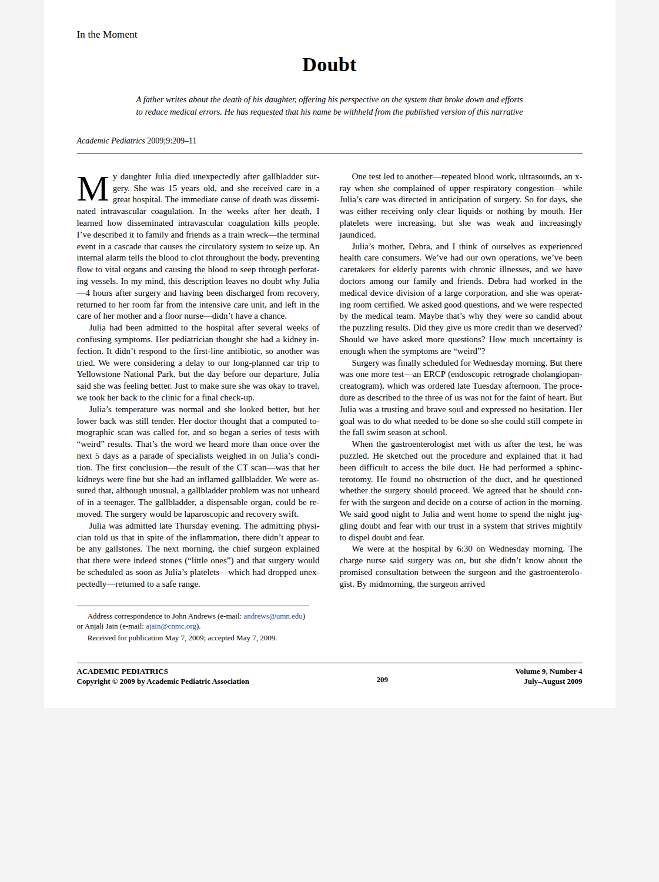In the Moment
Doubt
A father writes about the death of his daughter, offering his perspective on the system that broke down and efforts to reduce medical errors. He has requested that his name be withheld from the published version of this narrative
Academic Pediatrics 2009;9:209–11
My daughter Julia died unexpectedly after gallbladder surgery. She was 15 years old, and she received care in a great hospital. The immediate cause of death was disseminated intravascular coagulation. In the weeks after her death, I learned how disseminated intravascular coagulation kills people. I’ve described it to family and friends as a train wreck—the terminal event in a cascade that causes the circulatory system to seize up. An internal alarm tells the blood to clot throughout the body, preventing flow to vital organs and causing the blood to seep through perforating vessels. In my mind, this description leaves no doubt why Julia—4 hours after surgery and having been discharged from recovery, returned to her room far from the intensive care unit, and left in the care of her mother and a floor nurse—didn’t have a chance.
Julia had been admitted to the hospital after several weeks of confusing symptoms. Her pediatrician thought she had a kidney infection. It didn’t respond to the first-line antibiotic, so another was tried. We were considering a delay to our long-planned car trip to Yellowstone National Park, but the day before our departure, Julia said she was feeling better. Just to make sure she was okay to travel, we took her back to the clinic for a final check-up.
Julia’s temperature was normal and she looked better, but her lower back was still tender. Her doctor thought that a computed tomographic scan was called for, and so began a series of tests with “weird” results. That’s the word we heard more than once over the next 5 days as a parade of specialists weighed in on Julia’s condition. The first conclusion—the result of the CT scan—was that her kidneys were fine but she had an inflamed gallbladder. We were assured that, although unusual, a gallbladder problem was not unheard of in a teenager. The gallbladder, a dispensable organ, could be removed. The surgery would be laparoscopic and recovery swift.
Julia was admitted late Thursday evening. The admitting physician told us that in spite of the inflammation, there didn’t appear to be any gallstones. The next morning, the chief surgeon explained that there were indeed stones (“little ones”) and that surgery would be scheduled as soon as Julia’s platelets—which had dropped unexpectedly—returned to a safe range.
One test led to another—repeated blood work, ultrasounds, an x-ray when she complained of upper respiratory congestion—while Julia’s care was directed in anticipation of surgery. So for days, she was either receiving only clear liquids or nothing by mouth. Her platelets were increasing, but she was weak and increasingly jaundiced.
Julia’s mother, Debra, and I think of ourselves as experienced health care consumers. We’ve had our own operations, we’ve been caretakers for elderly parents with chronic illnesses, and we have doctors among our family and friends. Debra had worked in the medical device division of a large corporation, and she was operating room certified. We asked good questions, and we were respected by the medical team. Maybe that’s why they were so candid about the puzzling results. Did they give us more credit than we deserved? Should we have asked more questions? How much uncertainty is enough when the symptoms are “weird”?
Surgery was finally scheduled for Wednesday morning. But there was one more test—an ERCP (endoscopic retrograde cholangiopancreatogram), which was ordered late Tuesday afternoon. The procedure as described to the three of us was not for the faint of heart. But Julia was a trusting and brave soul and expressed no hesitation. Her goal was to do what needed to be done so she could still compete in the fall swim season at school.
When the gastroenterologist met with us after the test, he was puzzled. He sketched out the procedure and explained that it had been difficult to access the bile duct. He had performed a sphincterotomy. He found no obstruction of the duct, and he questioned whether the surgery should proceed. We agreed that he should confer with the surgeon and decide on a course of action in the morning. We said good night to Julia and went home to spend the night juggling doubt and fear with our trust in a system that strives mightily to dispel doubt and fear.
We were at the hospital by 6:30 on Wednesday morning. The charge nurse said surgery was on, but she didn’t know about the promised consultation between the surgeon and the gastroenterologist. By midmorning, the surgeon arrived
Address correspondence to John Andrews (e-mail: andrews@umn.edu) or Anjali Jain (e-mail: ajain@cnmc.org).
Received for publication May 7, 2009; accepted May 7, 2009.
ACADEMIC PEDIATRICS
Copyright © 2009 by Academic Pediatric Association
209
Volume 9, Number 4
July–August 2009